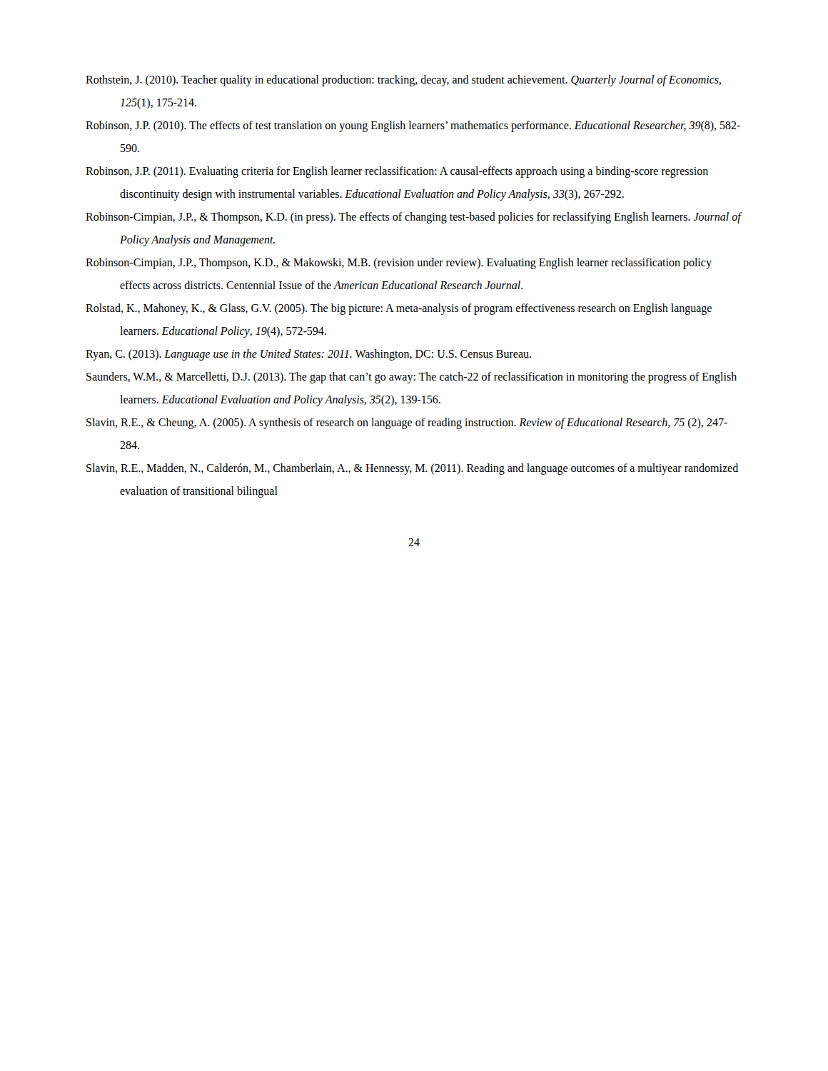Rothstein, J. (2010). Teacher quality in educational production: tracking, decay, and student achievement. Quarterly Journal of Economics, 125(1), 175-214.
Robinson, J.P. (2010). The effects of test translation on young English learners’ mathematics performance. Educational Researcher, 39(8), 582-590.
Robinson, J.P. (2011). Evaluating criteria for English learner reclassification: A causal-effects approach using a binding-score regression discontinuity design with instrumental variables. Educational Evaluation and Policy Analysis, 33(3), 267-292.
Robinson-Cimpian, J.P., & Thompson, K.D. (in press). The effects of changing test-based policies for reclassifying English learners. Journal of Policy Analysis and Management.
Robinson-Cimpian, J.P., Thompson, K.D., & Makowski, M.B. (revision under review). Evaluating English learner reclassification policy effects across districts. Centennial Issue of the American Educational Research Journal.
Rolstad, K., Mahoney, K., & Glass, G.V. (2005). The big picture: A meta-analysis of program effectiveness research on English language learners. Educational Policy, 19(4), 572-594.
Ryan, C. (2013). Language use in the United States: 2011. Washington, DC: U.S. Census Bureau.
Saunders, W.M., & Marcelletti, D.J. (2013). The gap that can’t go away: The catch-22 of reclassification in monitoring the progress of English learners. Educational Evaluation and Policy Analysis, 35(2), 139-156.
Slavin, R.E., & Cheung, A. (2005). A synthesis of research on language of reading instruction. Review of Educational Research, 75 (2), 247-284.
Slavin, R.E., Madden, N., Calderón, M., Chamberlain, A., & Hennessy, M. (2011). Reading and language outcomes of a multiyear randomized evaluation of transitional bilingual
24